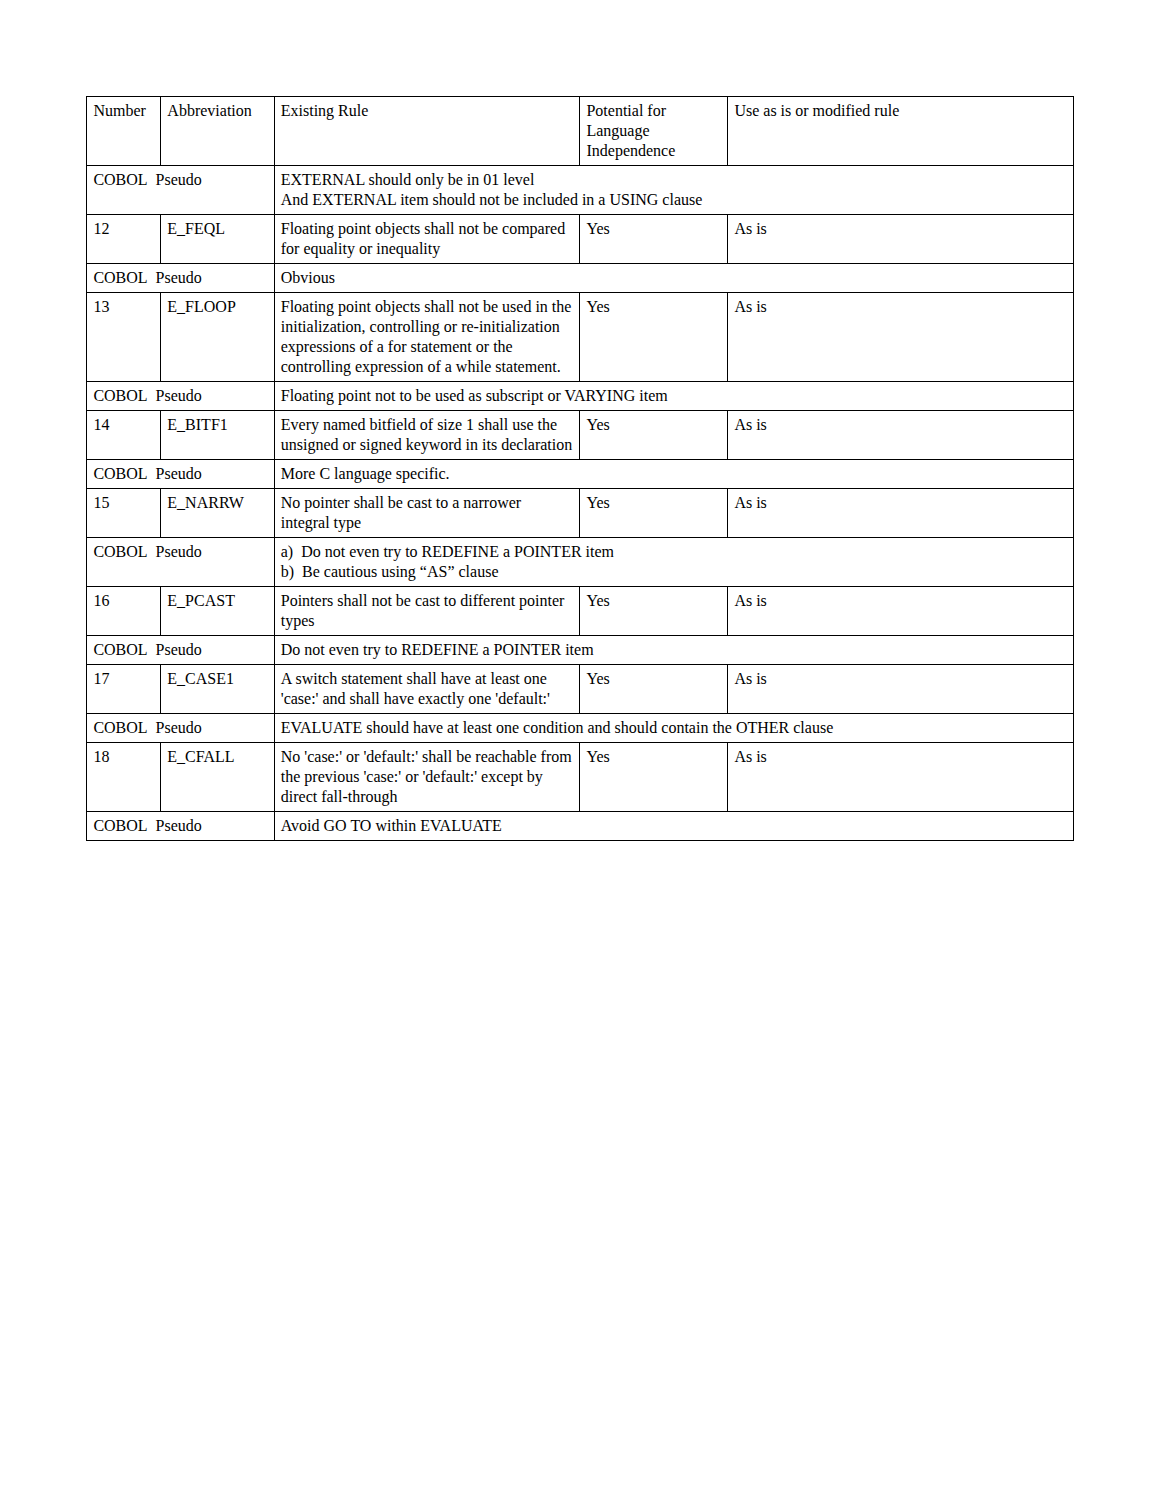| Number | Abbreviation | Existing Rule | Potential for Language Independence | Use as is or modified rule |
| COBOL Pseudo | EXTERNAL should only be in 01 level And EXTERNAL item should not be included in a USING clause |
| 12 | E_FEQL | Floating point objects shall not be compared for equality or inequality | Yes | As is |
| COBOL Pseudo | Obvious |
| 13 | E_FLOOP | Floating point objects shall not be used in the initialization, controlling or re-initialization expressions of a for statement or the controlling expression of a while statement. | Yes | As is |
| COBOL Pseudo | Floating point not to be used as subscript or VARYING item |
| 14 | E_BITF1 | Every named bitfield of size 1 shall use the unsigned or signed keyword in its declaration | Yes | As is |
| COBOL Pseudo | More C language specific. |
| 15 | E_NARRW | No pointer shall be cast to a narrower integral type | Yes | As is |
| COBOL Pseudo | a) Do not even try to REDEFINE a POINTER item b) Be cautious using “AS” clause |
| 16 | E_PCAST | Pointers shall not be cast to different pointer types | Yes | As is |
| COBOL Pseudo | Do not even try to REDEFINE a POINTER item |
| 17 | E_CASE1 | A switch statement shall have at least one 'case:' and shall have exactly one 'default:' | Yes | As is |
| COBOL Pseudo | EVALUATE should have at least one condition and should contain the OTHER clause |
| 18 | E_CFALL | No 'case:' or 'default:' shall be reachable from the previous 'case:' or 'default:' except by direct fall-through | Yes | As is |
| COBOL Pseudo | Avoid GO TO within EVALUATE |